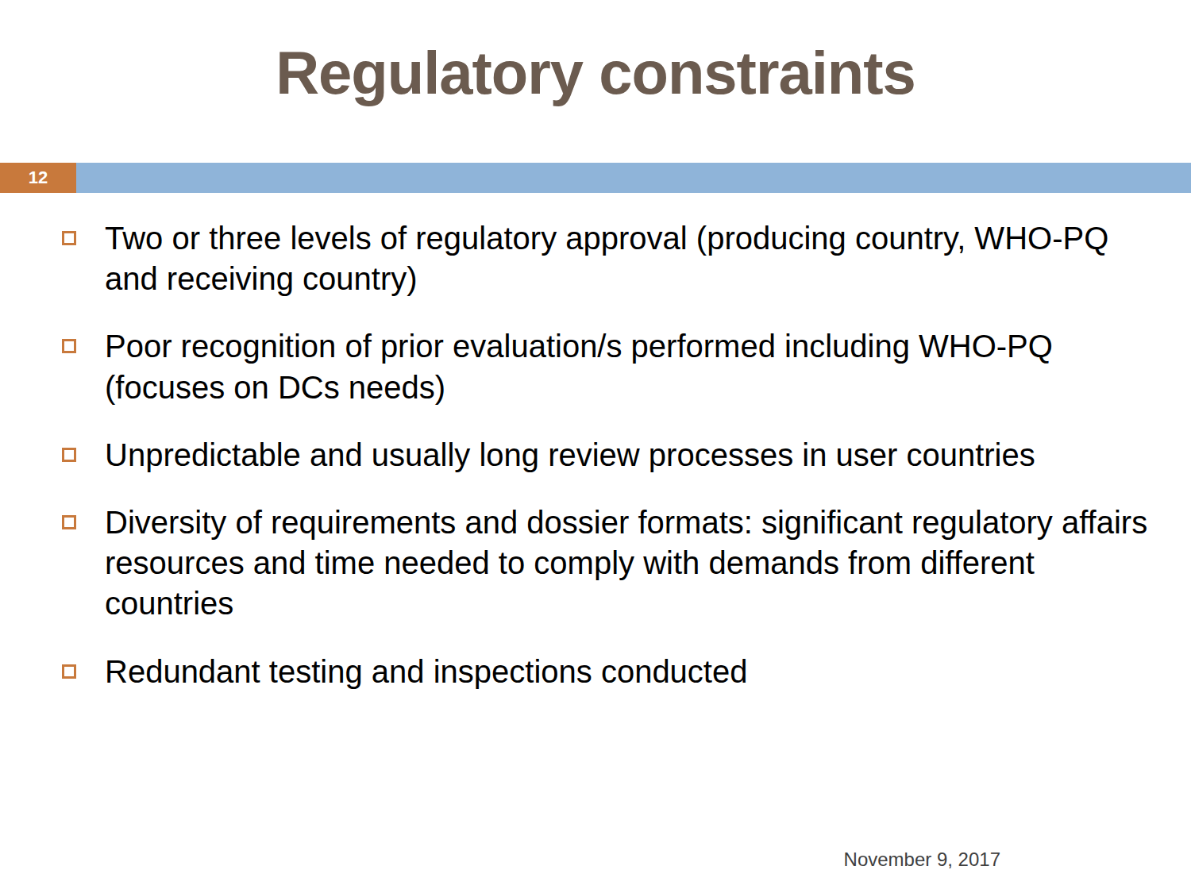Regulatory constraints
12
Two or three levels of regulatory approval (producing country, WHO-PQ and receiving country)
Poor recognition of prior evaluation/s performed including WHO-PQ (focuses on DCs needs)
Unpredictable and usually long review processes in user countries
Diversity of requirements and dossier formats: significant regulatory affairs resources and time needed to comply with demands from different countries
Redundant testing and inspections conducted
November 9, 2017